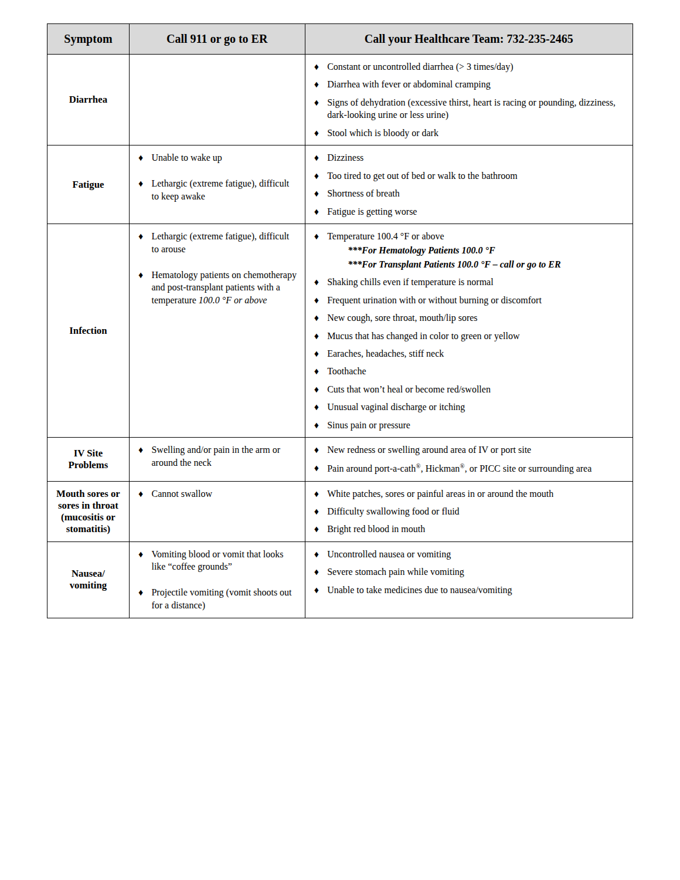| Symptom | Call 911 or go to ER | Call your Healthcare Team: 732-235-2465 |
| --- | --- | --- |
| Diarrhea | | Constant or uncontrolled diarrhea (> 3 times/day) Diarrhea with fever or abdominal cramping Signs of dehydration (excessive thirst, heart is racing or pounding, dizziness, dark-looking urine or less urine) Stool which is bloody or dark |
| Fatigue | Unable to wake up Lethargic (extreme fatigue), difficult to keep awake | Dizziness Too tired to get out of bed or walk to the bathroom Shortness of breath Fatigue is getting worse |
| Infection | Lethargic (extreme fatigue), difficult to arouse Hematology patients on chemotherapy and post-transplant patients with a temperature 100.0 °F or above | Temperature 100.4 °F or above ***For Hematology Patients 100.0 °F ***For Transplant Patients 100.0 °F – call or go to ER Shaking chills even if temperature is normal Frequent urination with or without burning or discomfort New cough, sore throat, mouth/lip sores Mucus that has changed in color to green or yellow Earaches, headaches, stiff neck Toothache Cuts that won’t heal or become red/swollen Unusual vaginal discharge or itching Sinus pain or pressure |
| IV Site Problems | Swelling and/or pain in the arm or around the neck | New redness or swelling around area of IV or port site Pain around port-a-cath ® , Hickman ® , or PICC site or surrounding area |
| Mouth sores or sores in throat (mucositis or stomatitis) | Cannot swallow | White patches, sores or painful areas in or around the mouth Difficulty swallowing food or fluid Bright red blood in mouth |
| Nausea/ vomiting | Vomiting blood or vomit that looks like “coffee grounds” Projectile vomiting (vomit shoots out for a distance) | Uncontrolled nausea or vomiting Severe stomach pain while vomiting Unable to take medicines due to nausea/vomiting |